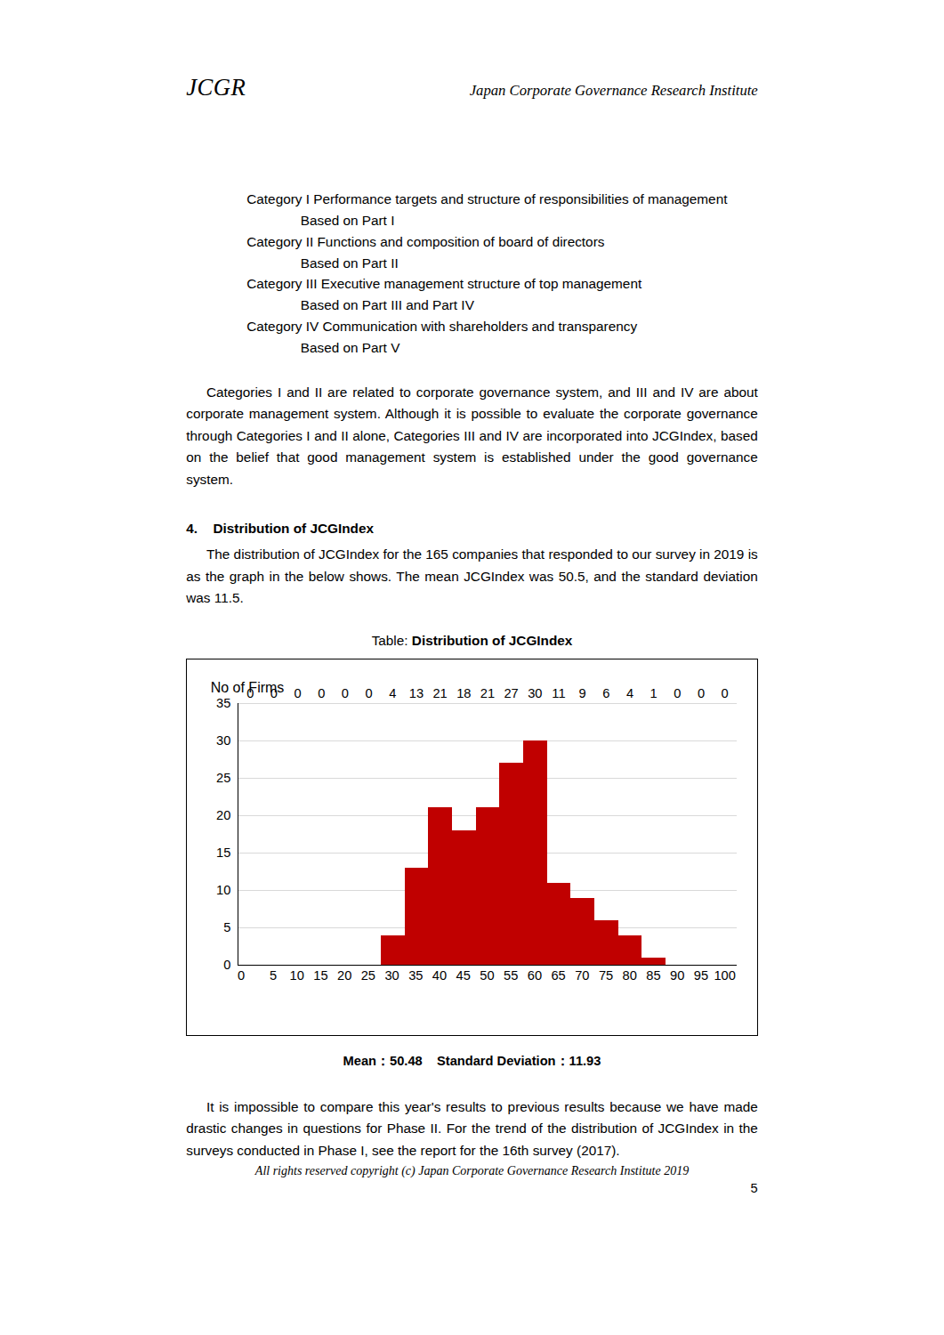JCGR
Japan Corporate Governance Research Institute
Category I Performance targets and structure of responsibilities of management
Based on Part I
Category II Functions and composition of board of directors
Based on Part II
Category III Executive management structure of top management
Based on Part III and Part IV
Category IV Communication with shareholders and transparency
Based on Part V
Categories I and II are related to corporate governance system, and III and IV are about corporate management system. Although it is possible to evaluate the corporate governance through Categories I and II alone, Categories III and IV are incorporated into JCGIndex, based on the belief that good management system is established under the good governance system.
4. Distribution of JCGIndex
The distribution of JCGIndex for the 165 companies that responded to our survey in 2019 is as the graph in the below shows. The mean JCGIndex was 50.5, and the standard deviation was 11.5.
Table: Distribution of JCGIndex
No of Firms
35 30 25 20 15 10 5 0
0
0
0
0
0
0
4
13
21
18
21
27
30
11
9
6
4
1
0
0
0
0 5 10 15 20 25 30 35 40 45 50 55 60 65 70 75 80 85 90 95 100
Mean：50.48 Standard Deviation：11.93
It is impossible to compare this year's results to previous results because we have made drastic changes in questions for Phase II. For the trend of the distribution of JCGIndex in the surveys conducted in Phase I, see the report for the 16th survey (2017).
All rights reserved copyright (c) Japan Corporate Governance Research Institute 2019
5